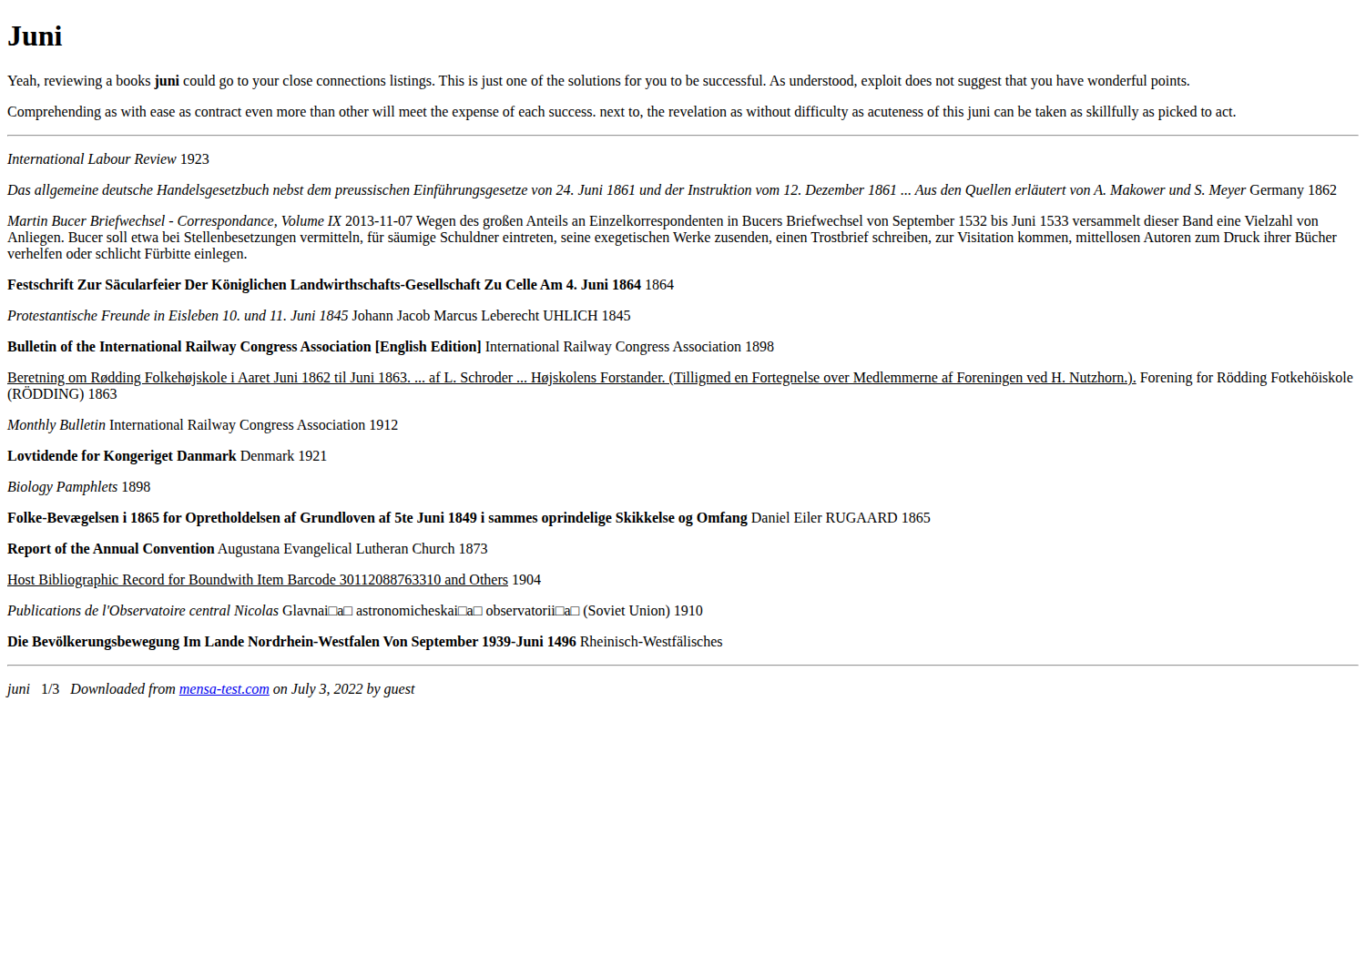Juni
Yeah, reviewing a books juni could go to your close connections listings. This is just one of the solutions for you to be successful. As understood, exploit does not suggest that you have wonderful points.
Comprehending as with ease as contract even more than other will meet the expense of each success. next to, the revelation as without difficulty as acuteness of this juni can be taken as skillfully as picked to act.
International Labour Review 1923
Das allgemeine deutsche Handelsgesetzbuch nebst dem preussischen Einführungsgesetze von 24. Juni 1861 und der Instruktion vom 12. Dezember 1861 ... Aus den Quellen erläutert von A. Makower und S. Meyer Germany 1862
Martin Bucer Briefwechsel - Correspondance, Volume IX 2013-11-07 Wegen des großen Anteils an Einzelkorrespondenten in Bucers Briefwechsel von September 1532 bis Juni 1533 versammelt dieser Band eine Vielzahl von Anliegen. Bucer soll etwa bei Stellenbesetzungen vermitteln, für säumige Schuldner eintreten, seine exegetischen Werke zusenden, einen Trostbrief schreiben, zur Visitation kommen, mittellosen Autoren zum Druck ihrer Bücher verhelfen oder schlicht Fürbitte einlegen.
Festschrift Zur Säcularfeier Der Königlichen Landwirthschafts-Gesellschaft Zu Celle Am 4. Juni 1864 1864
Protestantische Freunde in Eisleben 10. und 11. Juni 1845 Johann Jacob Marcus Leberecht UHLICH 1845
Bulletin of the International Railway Congress Association [English Edition] International Railway Congress Association 1898
Beretning om Rødding Folkehøjskole i Aaret Juni 1862 til Juni 1863. ... af L. Schroder ... Højskolens Forstander. (Tilligmed en Fortegnelse over Medlemmerne af Foreningen ved H. Nutzhorn.). Forening for Rödding Fotkehöiskole (RÖDDING) 1863
Monthly Bulletin International Railway Congress Association 1912
Lovtidende for Kongeriget Danmark Denmark 1921
Biology Pamphlets 1898
Folke-Bevægelsen i 1865 for Opretholdelsen af Grundloven af 5te Juni 1849 i sammes oprindelige Skikkelse og Omfang Daniel Eiler RUGAARD 1865
Report of the Annual Convention Augustana Evangelical Lutheran Church 1873
Host Bibliographic Record for Boundwith Item Barcode 30112088763310 and Others 1904
Publications de l'Observatoire central Nicolas Glavnai□a□ astronomicheskai□a□ observatorii□a□ (Soviet Union) 1910
Die Bevölkerungsbewegung Im Lande Nordrhein-Westfalen Von September 1939-Juni 1496 Rheinisch-Westfälisches
juni 1/3 Downloaded from mensa-test.com on July 3, 2022 by guest